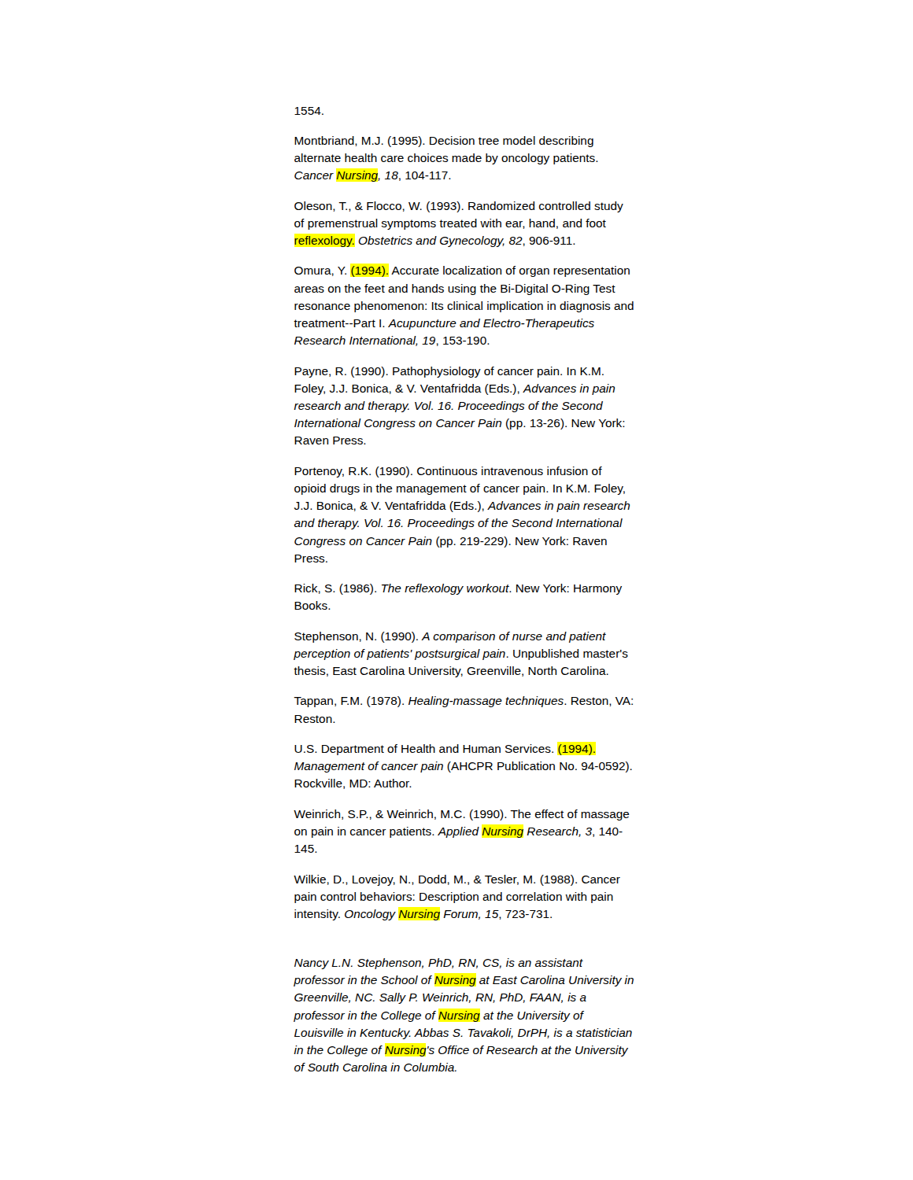1554.
Montbriand, M.J. (1995). Decision tree model describing alternate health care choices made by oncology patients. Cancer Nursing, 18, 104-117.
Oleson, T., & Flocco, W. (1993). Randomized controlled study of premenstrual symptoms treated with ear, hand, and foot reflexology. Obstetrics and Gynecology, 82, 906-911.
Omura, Y. (1994). Accurate localization of organ representation areas on the feet and hands using the Bi-Digital O-Ring Test resonance phenomenon: Its clinical implication in diagnosis and treatment--Part I. Acupuncture and Electro-Therapeutics Research International, 19, 153-190.
Payne, R. (1990). Pathophysiology of cancer pain. In K.M. Foley, J.J. Bonica, & V. Ventafridda (Eds.), Advances in pain research and therapy. Vol. 16. Proceedings of the Second International Congress on Cancer Pain (pp. 13-26). New York: Raven Press.
Portenoy, R.K. (1990). Continuous intravenous infusion of opioid drugs in the management of cancer pain. In K.M. Foley, J.J. Bonica, & V. Ventafridda (Eds.), Advances in pain research and therapy. Vol. 16. Proceedings of the Second International Congress on Cancer Pain (pp. 219-229). New York: Raven Press.
Rick, S. (1986). The reflexology workout. New York: Harmony Books.
Stephenson, N. (1990). A comparison of nurse and patient perception of patients' postsurgical pain. Unpublished master's thesis, East Carolina University, Greenville, North Carolina.
Tappan, F.M. (1978). Healing-massage techniques. Reston, VA: Reston.
U.S. Department of Health and Human Services. (1994). Management of cancer pain (AHCPR Publication No. 94-0592). Rockville, MD: Author.
Weinrich, S.P., & Weinrich, M.C. (1990). The effect of massage on pain in cancer patients. Applied Nursing Research, 3, 140-145.
Wilkie, D., Lovejoy, N., Dodd, M., & Tesler, M. (1988). Cancer pain control behaviors: Description and correlation with pain intensity. Oncology Nursing Forum, 15, 723-731.
Nancy L.N. Stephenson, PhD, RN, CS, is an assistant professor in the School of Nursing at East Carolina University in Greenville, NC. Sally P. Weinrich, RN, PhD, FAAN, is a professor in the College of Nursing at the University of Louisville in Kentucky. Abbas S. Tavakoli, DrPH, is a statistician in the College of Nursing's Office of Research at the University of South Carolina in Columbia.